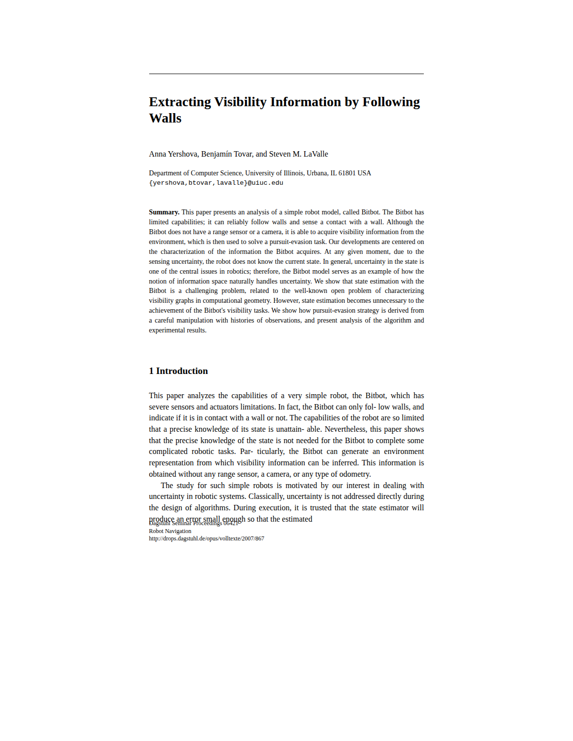Extracting Visibility Information by Following Walls
Anna Yershova, Benjamín Tovar, and Steven M. LaValle
Department of Computer Science, University of Illinois, Urbana, IL 61801 USA
{yershova,btovar,lavalle}@uiuc.edu
Summary. This paper presents an analysis of a simple robot model, called Bitbot. The Bitbot has limited capabilities; it can reliably follow walls and sense a contact with a wall. Although the Bitbot does not have a range sensor or a camera, it is able to acquire visibility information from the environment, which is then used to solve a pursuit-evasion task. Our developments are centered on the characterization of the information the Bitbot acquires. At any given moment, due to the sensing uncertainty, the robot does not know the current state. In general, uncertainty in the state is one of the central issues in robotics; therefore, the Bitbot model serves as an example of how the notion of information space naturally handles uncertainty. We show that state estimation with the Bitbot is a challenging problem, related to the well-known open problem of characterizing visibility graphs in computational geometry. However, state estimation becomes unnecessary to the achievement of the Bitbot's visibility tasks. We show how pursuit-evasion strategy is derived from a careful manipulation with histories of observations, and present analysis of the algorithm and experimental results.
1 Introduction
This paper analyzes the capabilities of a very simple robot, the Bitbot, which has severe sensors and actuators limitations. In fact, the Bitbot can only fol- low walls, and indicate if it is in contact with a wall or not. The capabilities of the robot are so limited that a precise knowledge of its state is unattain- able. Nevertheless, this paper shows that the precise knowledge of the state is not needed for the Bitbot to complete some complicated robotic tasks. Par- ticularly, the Bitbot can generate an environment representation from which visibility information can be inferred. This information is obtained without any range sensor, a camera, or any type of odometry.
The study for such simple robots is motivated by our interest in dealing with uncertainty in robotic systems. Classically, uncertainty is not addressed directly during the design of algorithms. During execution, it is trusted that the state estimator will produce an error small enough so that the estimated
Dagstuhl Seminar Proceedings 06421
Robot Navigation
http://drops.dagstuhl.de/opus/volltexte/2007/867